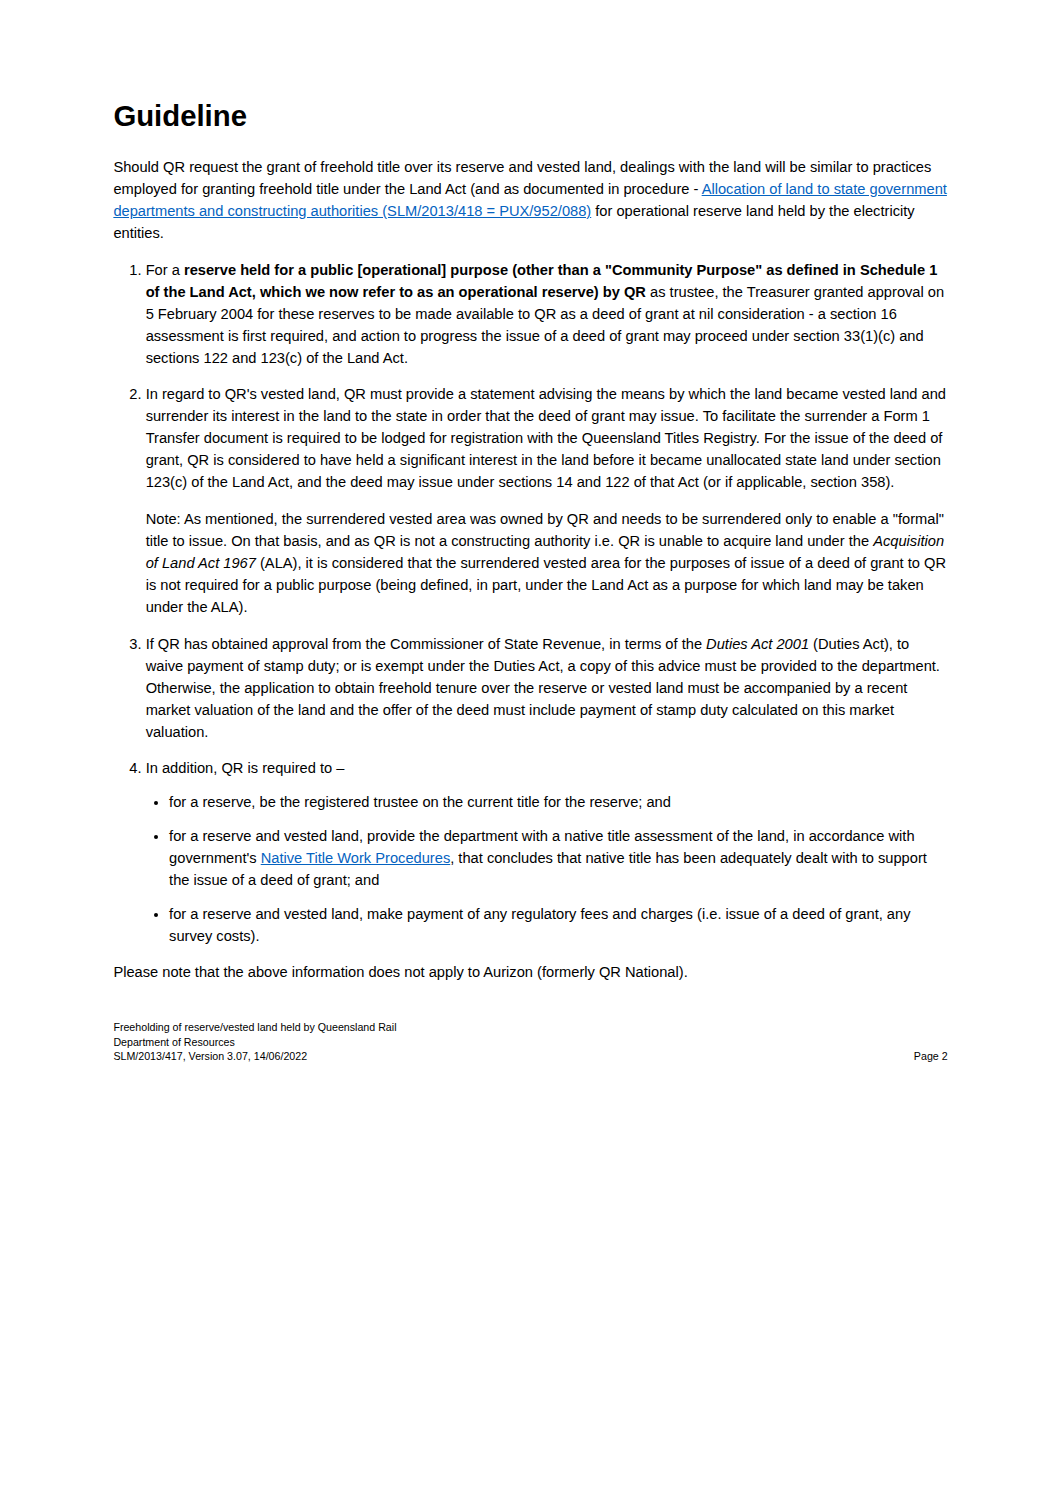Guideline
Should QR request the grant of freehold title over its reserve and vested land, dealings with the land will be similar to practices employed for granting freehold title under the Land Act (and as documented in procedure - Allocation of land to state government departments and constructing authorities (SLM/2013/418 = PUX/952/088) for operational reserve land held by the electricity entities.
For a reserve held for a public [operational] purpose (other than a "Community Purpose" as defined in Schedule 1 of the Land Act, which we now refer to as an operational reserve) by QR as trustee, the Treasurer granted approval on 5 February 2004 for these reserves to be made available to QR as a deed of grant at nil consideration - a section 16 assessment is first required, and action to progress the issue of a deed of grant may proceed under section 33(1)(c) and sections 122 and 123(c) of the Land Act.
In regard to QR's vested land, QR must provide a statement advising the means by which the land became vested land and surrender its interest in the land to the state in order that the deed of grant may issue. To facilitate the surrender a Form 1 Transfer document is required to be lodged for registration with the Queensland Titles Registry. For the issue of the deed of grant, QR is considered to have held a significant interest in the land before it became unallocated state land under section 123(c) of the Land Act, and the deed may issue under sections 14 and 122 of that Act (or if applicable, section 358).
Note: As mentioned, the surrendered vested area was owned by QR and needs to be surrendered only to enable a "formal" title to issue. On that basis, and as QR is not a constructing authority i.e. QR is unable to acquire land under the Acquisition of Land Act 1967 (ALA), it is considered that the surrendered vested area for the purposes of issue of a deed of grant to QR is not required for a public purpose (being defined, in part, under the Land Act as a purpose for which land may be taken under the ALA).
If QR has obtained approval from the Commissioner of State Revenue, in terms of the Duties Act 2001 (Duties Act), to waive payment of stamp duty; or is exempt under the Duties Act, a copy of this advice must be provided to the department. Otherwise, the application to obtain freehold tenure over the reserve or vested land must be accompanied by a recent market valuation of the land and the offer of the deed must include payment of stamp duty calculated on this market valuation.
In addition, QR is required to –
for a reserve, be the registered trustee on the current title for the reserve; and
for a reserve and vested land, provide the department with a native title assessment of the land, in accordance with government's Native Title Work Procedures, that concludes that native title has been adequately dealt with to support the issue of a deed of grant; and
for a reserve and vested land, make payment of any regulatory fees and charges (i.e. issue of a deed of grant, any survey costs).
Please note that the above information does not apply to Aurizon (formerly QR National).
Freeholding of reserve/vested land held by Queensland Rail
Department of Resources
SLM/2013/417, Version 3.07, 14/06/2022
Page 2